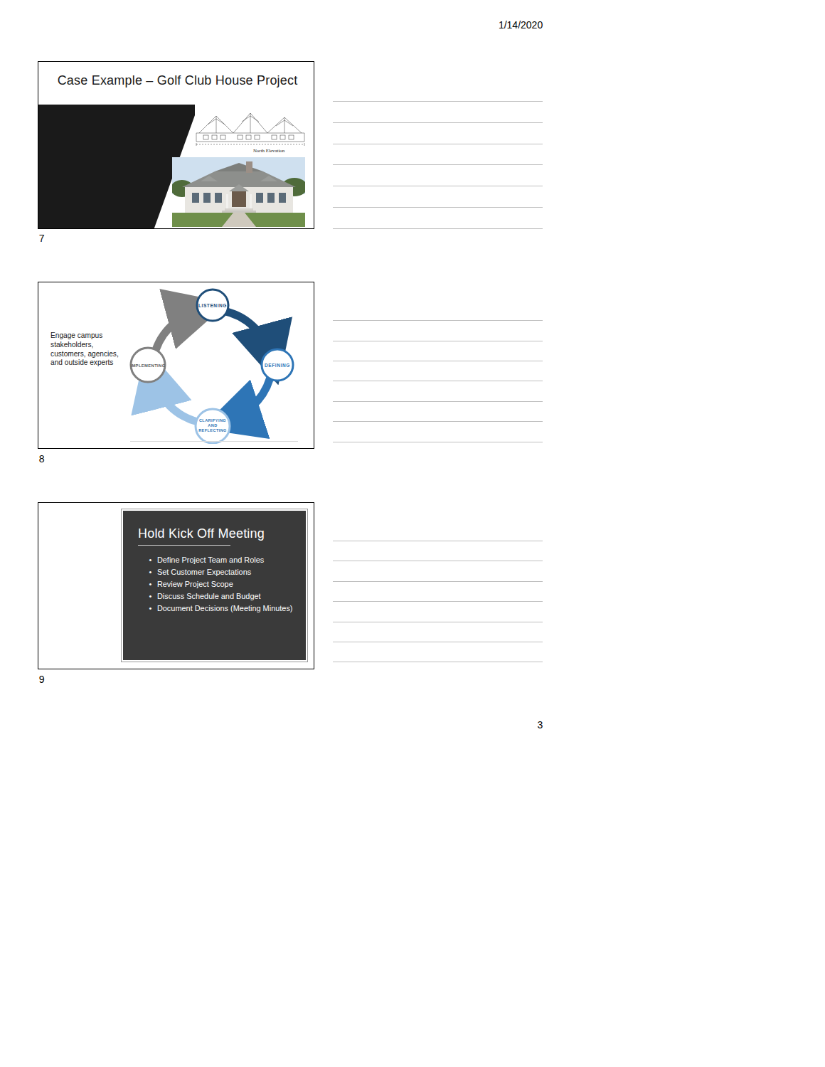1/14/2020
Case Example – Golf Club House Project
North Elevation
7
Engage campus stakeholders, customers, agencies, and outside experts
LISTENING DEFINING CLARIFYING AND REFLECTING IMPLEMENTING
8
Hold Kick Off Meeting
Define Project Team and Roles
Set Customer Expectations
Review Project Scope
Discuss Schedule and Budget
Document Decisions (Meeting Minutes)
9
3